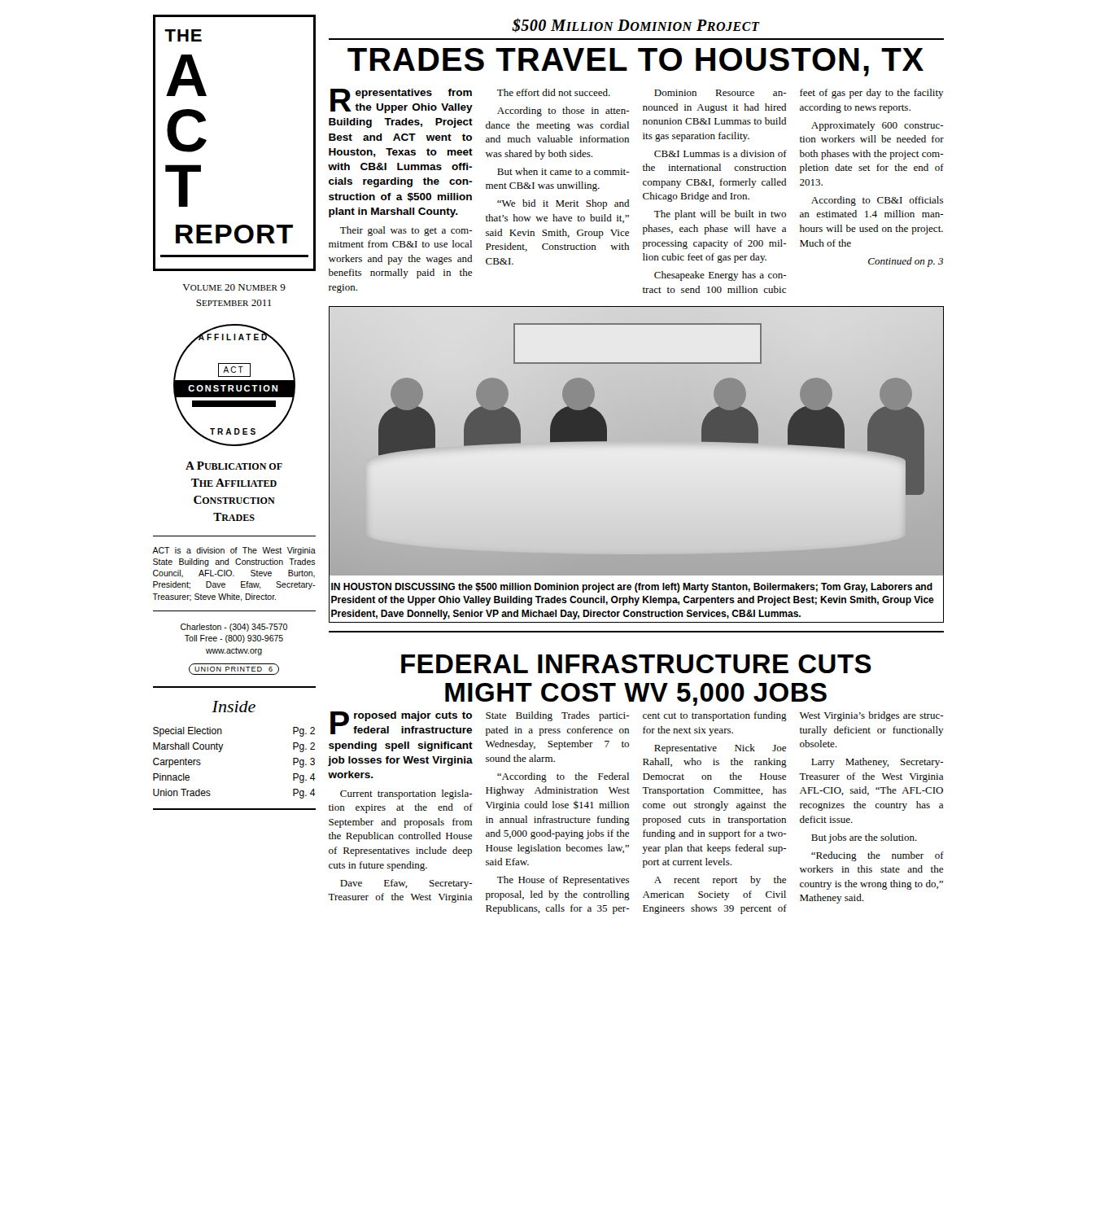THE
A
C
T
REPORT
VOLUME 20 NUMBER 9
SEPTEMBER 2011
AFFILIATED
ACT
CONSTRUCTION
TRADES
A PUBLICATION OF
THE AFFILIATED
CONSTRUCTION
TRADES
ACT is a division of The West Virginia State Building and Construction Trades Council, AFL-CIO. Steve Burton, President; Dave Efaw, Secretary-Treasurer; Steve White, Director.
Charleston - (304) 345-7570
Toll Free - (800) 930-9675
www.actwv.org
UNION PRINTED 6
Inside
Special Election Pg. 2
Marshall County Pg. 2
Carpenters Pg. 3
Pinnacle Pg. 4
Union Trades Pg. 4
$500 MILLION DOMINION PROJECT
TRADES TRAVEL TO HOUSTON, TX
Representatives from the Upper Ohio Valley Building Trades, Project Best and ACT went to Houston, Texas to meet with CB&I Lummas officials regarding the construction of a $500 million plant in Marshall County.
Their goal was to get a commitment from CB&I to use local workers and pay the wages and benefits normally paid in the region.
The effort did not succeed.
According to those in attendance the meeting was cordial and much valuable information was shared by both sides.
But when it came to a commitment CB&I was unwilling.
“We bid it Merit Shop and that’s how we have to build it,” said Kevin Smith, Group Vice President, Construction with CB&I.
Dominion Resource announced in August it had hired nonunion CB&I Lummas to build its gas separation facility.
CB&I Lummas is a division of the international construction company CB&I, formerly called Chicago Bridge and Iron.
The plant will be built in two phases, each phase will have a processing capacity of 200 million cubic feet of gas per day.
Chesapeake Energy has a contract to send 100 million cubic feet of gas per day to the facility according to news reports.
Approximately 600 construction workers will be needed for both phases with the project completion date set for the end of 2013.
According to CB&I officials an estimated 1.4 million manhours will be used on the project. Much of the
Continued on p. 3
IN HOUSTON DISCUSSING the $500 million Dominion project are (from left) Marty Stanton, Boilermakers; Tom Gray, Laborers and President of the Upper Ohio Valley Building Trades Council, Orphy Klempa, Carpenters and Project Best; Kevin Smith, Group Vice President, Dave Donnelly, Senior VP and Michael Day, Director Construction Services, CB&I Lummas.
FEDERAL INFRASTRUCTURE CUTS MIGHT COST WV 5,000 JOBS
Proposed major cuts to federal infrastructure spending spell significant job losses for West Virginia workers.
Current transportation legislation expires at the end of September and proposals from the Republican controlled House of Representatives include deep cuts in future spending.
Dave Efaw, Secretary-Treasurer of the West Virginia State Building Trades participated in a press conference on Wednesday, September 7 to sound the alarm.
“According to the Federal Highway Administration West Virginia could lose $141 million in annual infrastructure funding and 5,000 good-paying jobs if the House legislation becomes law,” said Efaw.
The House of Representatives proposal, led by the controlling Republicans, calls for a 35 percent cut to transportation funding for the next six years.
Representative Nick Joe Rahall, who is the ranking Democrat on the House Transportation Committee, has come out strongly against the proposed cuts in transportation funding and in support for a two-year plan that keeps federal support at current levels.
A recent report by the American Society of Civil Engineers shows 39 percent of West Virginia’s bridges are structurally deficient or functionally obsolete.
Larry Matheney, Secretary-Treasurer of the West Virginia AFL-CIO, said, “The AFL-CIO recognizes the country has a deficit issue.
But jobs are the solution.
“Reducing the number of workers in this state and the country is the wrong thing to do,” Matheney said.